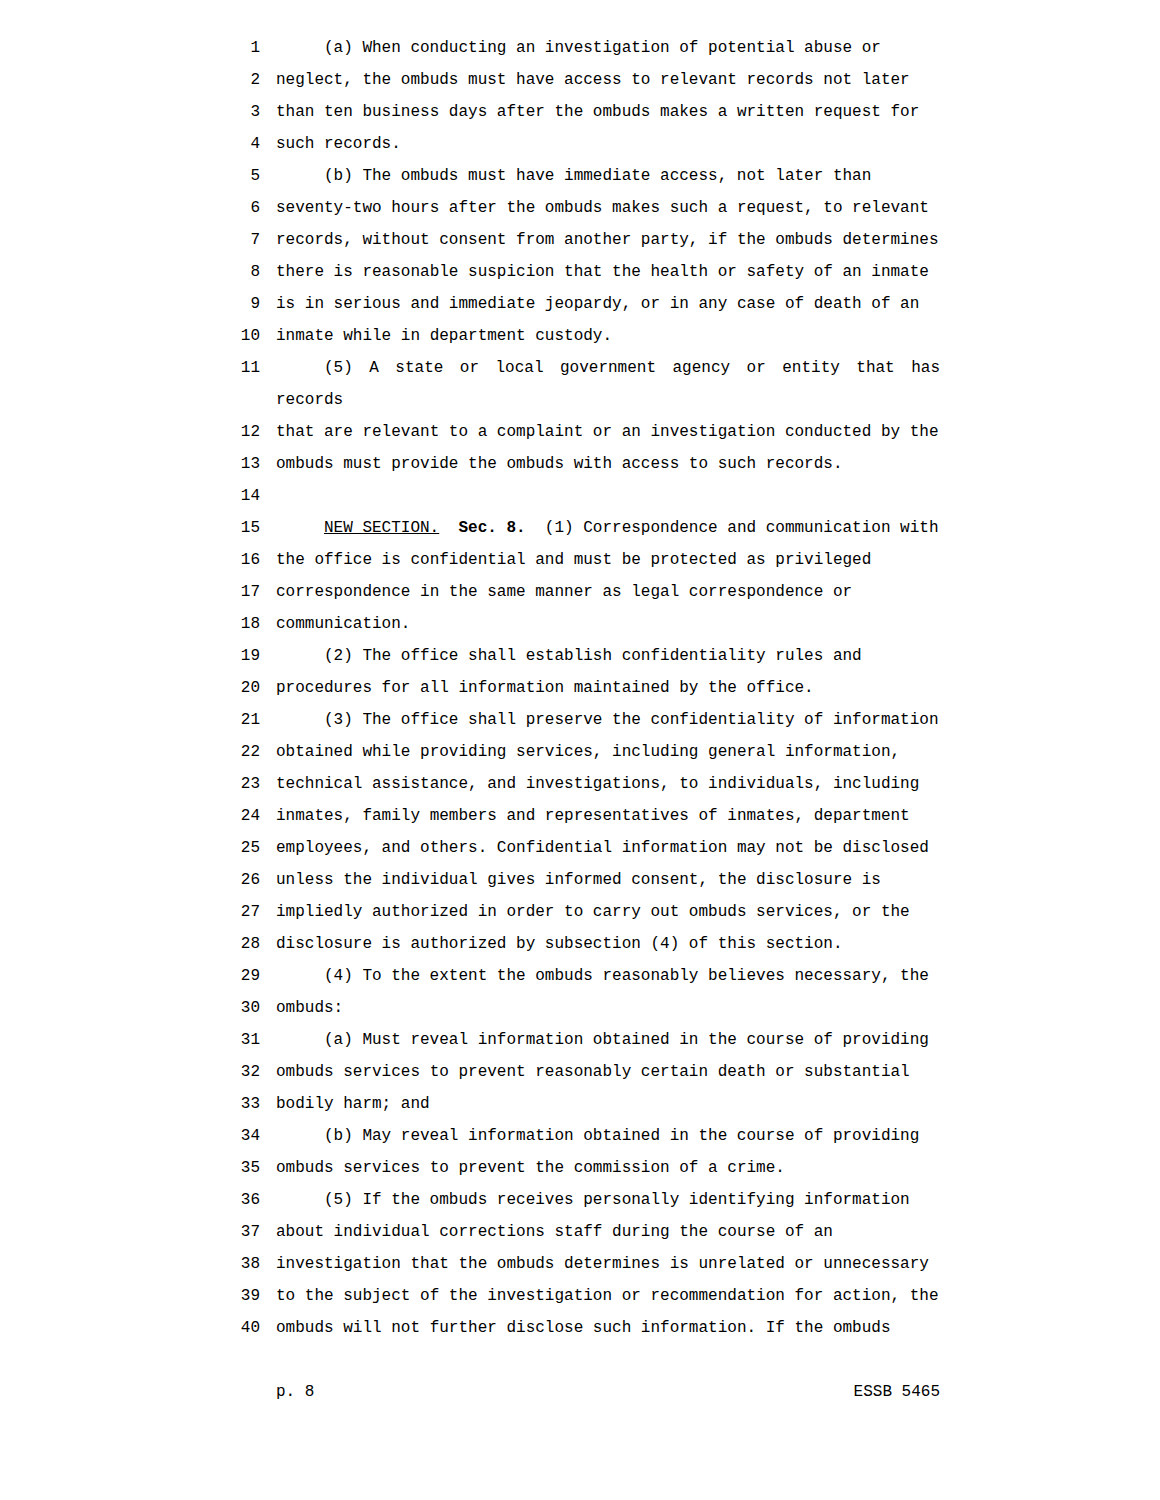(a) When conducting an investigation of potential abuse or
neglect, the ombuds must have access to relevant records not later
than ten business days after the ombuds makes a written request for
such records.
(b) The ombuds must have immediate access, not later than
seventy-two hours after the ombuds makes such a request, to relevant
records, without consent from another party, if the ombuds determines
there is reasonable suspicion that the health or safety of an inmate
is in serious and immediate jeopardy, or in any case of death of an
inmate while in department custody.
(5) A state or local government agency or entity that has records
that are relevant to a complaint or an investigation conducted by the
ombuds must provide the ombuds with access to such records.
NEW SECTION. Sec. 8. (1) Correspondence and communication with
the office is confidential and must be protected as privileged
correspondence in the same manner as legal correspondence or
communication.
(2) The office shall establish confidentiality rules and
procedures for all information maintained by the office.
(3) The office shall preserve the confidentiality of information
obtained while providing services, including general information,
technical assistance, and investigations, to individuals, including
inmates, family members and representatives of inmates, department
employees, and others. Confidential information may not be disclosed
unless the individual gives informed consent, the disclosure is
impliedly authorized in order to carry out ombuds services, or the
disclosure is authorized by subsection (4) of this section.
(4) To the extent the ombuds reasonably believes necessary, the
ombuds:
(a) Must reveal information obtained in the course of providing
ombuds services to prevent reasonably certain death or substantial
bodily harm; and
(b) May reveal information obtained in the course of providing
ombuds services to prevent the commission of a crime.
(5) If the ombuds receives personally identifying information
about individual corrections staff during the course of an
investigation that the ombuds determines is unrelated or unnecessary
to the subject of the investigation or recommendation for action, the
ombuds will not further disclose such information. If the ombuds
p. 8 ESSB 5465